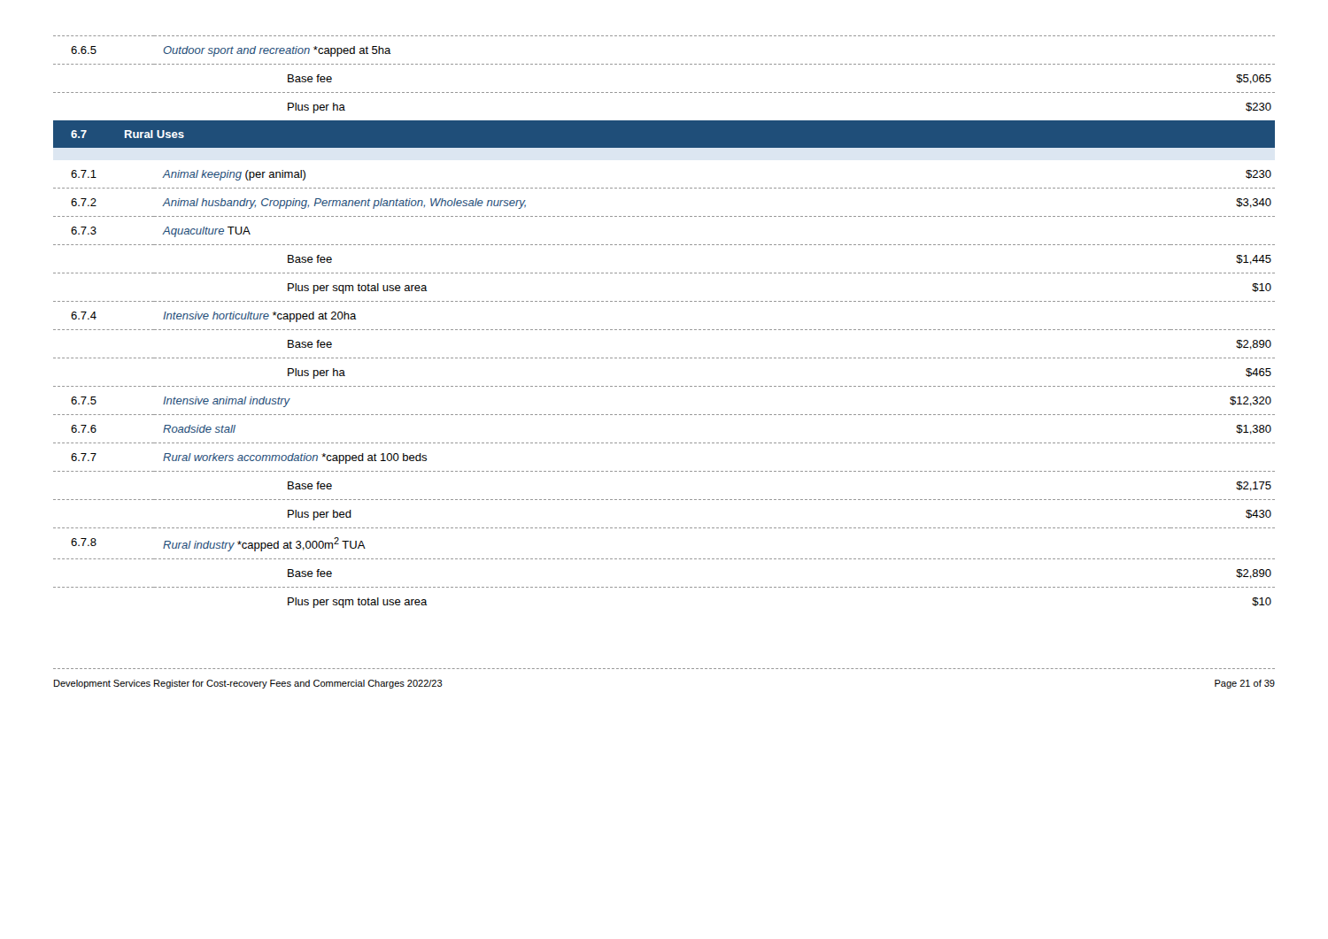| 6.6.5 | Outdoor sport and recreation *capped at 5ha | |
| | Base fee | $5,065 |
| | Plus per ha | $230 |
6.7 Rural Uses
| 6.7.1 | Animal keeping (per animal) | $230 |
| 6.7.2 | Animal husbandry, Cropping, Permanent plantation, Wholesale nursery, | $3,340 |
| 6.7.3 | Aquaculture TUA | |
| | Base fee | $1,445 |
| | Plus per sqm total use area | $10 |
| 6.7.4 | Intensive horticulture *capped at 20ha | |
| | Base fee | $2,890 |
| | Plus per ha | $465 |
| 6.7.5 | Intensive animal industry | $12,320 |
| 6.7.6 | Roadside stall | $1,380 |
| 6.7.7 | Rural workers accommodation *capped at 100 beds | |
| | Base fee | $2,175 |
| | Plus per bed | $430 |
| 6.7.8 | Rural industry *capped at 3,000m 2 TUA | |
| | Base fee | $2,890 |
| | Plus per sqm total use area | $10 |
Development Services Register for Cost-recovery Fees and Commercial Charges 2022/23 Page 21 of 39